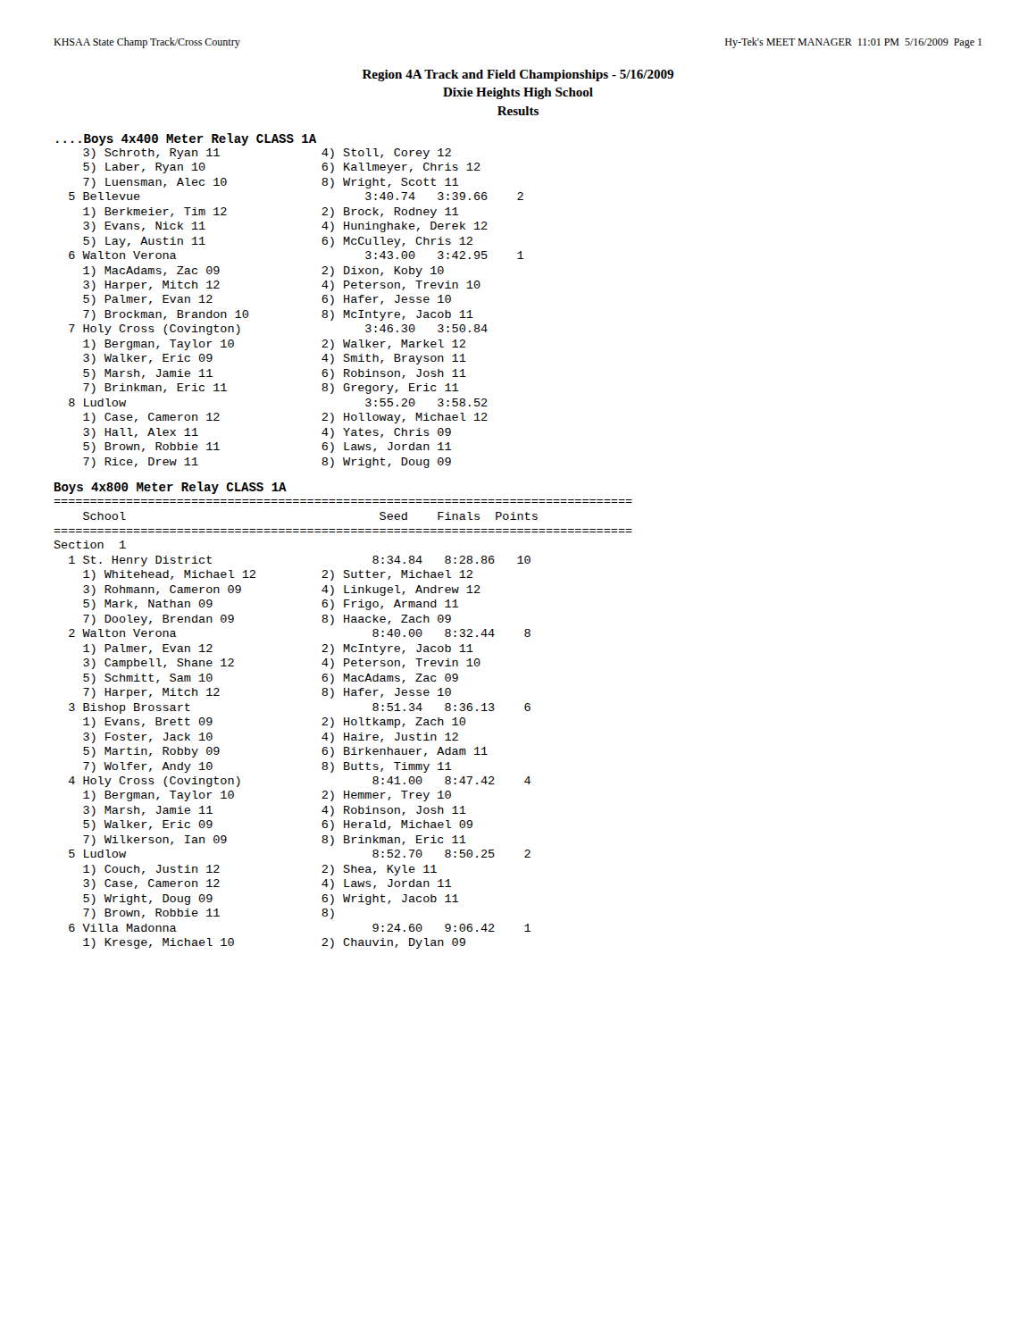KHSAA State Champ Track/Cross Country Hy-Tek's MEET MANAGER 11:01 PM 5/16/2009 Page 1
Region 4A Track and Field Championships - 5/16/2009
Dixie Heights High School
Results
....Boys 4x400 Meter Relay CLASS 1A
    3) Schroth, Ryan 11              4) Stoll, Corey 12
    5) Laber, Ryan 10                6) Kallmeyer, Chris 12
    7) Luensman, Alec 10             8) Wright, Scott 11
  5 Bellevue                               3:40.74   3:39.66    2
    1) Berkmeier, Tim 12             2) Brock, Rodney 11
    3) Evans, Nick 11                4) Huninghake, Derek 12
    5) Lay, Austin 11                6) McCulley, Chris 12
  6 Walton Verona                          3:43.00   3:42.95    1
    1) MacAdams, Zac 09              2) Dixon, Koby 10
    3) Harper, Mitch 12              4) Peterson, Trevin 10
    5) Palmer, Evan 12               6) Hafer, Jesse 10
    7) Brockman, Brandon 10          8) McIntyre, Jacob 11
  7 Holy Cross (Covington)                 3:46.30   3:50.84
    1) Bergman, Taylor 10            2) Walker, Markel 12
    3) Walker, Eric 09               4) Smith, Brayson 11
    5) Marsh, Jamie 11               6) Robinson, Josh 11
    7) Brinkman, Eric 11             8) Gregory, Eric 11
  8 Ludlow                                 3:55.20   3:58.52
    1) Case, Cameron 12              2) Holloway, Michael 12
    3) Hall, Alex 11                 4) Yates, Chris 09
    5) Brown, Robbie 11              6) Laws, Jordan 11
    7) Rice, Drew 11                 8) Wright, Doug 09
Boys 4x800 Meter Relay CLASS 1A
================================================================================
    School                                   Seed    Finals  Points
================================================================================
Section  1
  1 St. Henry District                      8:34.84   8:28.86   10
    1) Whitehead, Michael 12         2) Sutter, Michael 12
    3) Rohmann, Cameron 09           4) Linkugel, Andrew 12
    5) Mark, Nathan 09               6) Frigo, Armand 11
    7) Dooley, Brendan 09            8) Haacke, Zach 09
  2 Walton Verona                           8:40.00   8:32.44    8
    1) Palmer, Evan 12               2) McIntyre, Jacob 11
    3) Campbell, Shane 12            4) Peterson, Trevin 10
    5) Schmitt, Sam 10               6) MacAdams, Zac 09
    7) Harper, Mitch 12              8) Hafer, Jesse 10
  3 Bishop Brossart                         8:51.34   8:36.13    6
    1) Evans, Brett 09               2) Holtkamp, Zach 10
    3) Foster, Jack 10               4) Haire, Justin 12
    5) Martin, Robby 09              6) Birkenhauer, Adam 11
    7) Wolfer, Andy 10               8) Butts, Timmy 11
  4 Holy Cross (Covington)                  8:41.00   8:47.42    4
    1) Bergman, Taylor 10            2) Hemmer, Trey 10
    3) Marsh, Jamie 11               4) Robinson, Josh 11
    5) Walker, Eric 09               6) Herald, Michael 09
    7) Wilkerson, Ian 09             8) Brinkman, Eric 11
  5 Ludlow                                  8:52.70   8:50.25    2
    1) Couch, Justin 12              2) Shea, Kyle 11
    3) Case, Cameron 12              4) Laws, Jordan 11
    5) Wright, Doug 09               6) Wright, Jacob 11
    7) Brown, Robbie 11              8)
  6 Villa Madonna                           9:24.60   9:06.42    1
    1) Kresge, Michael 10            2) Chauvin, Dylan 09